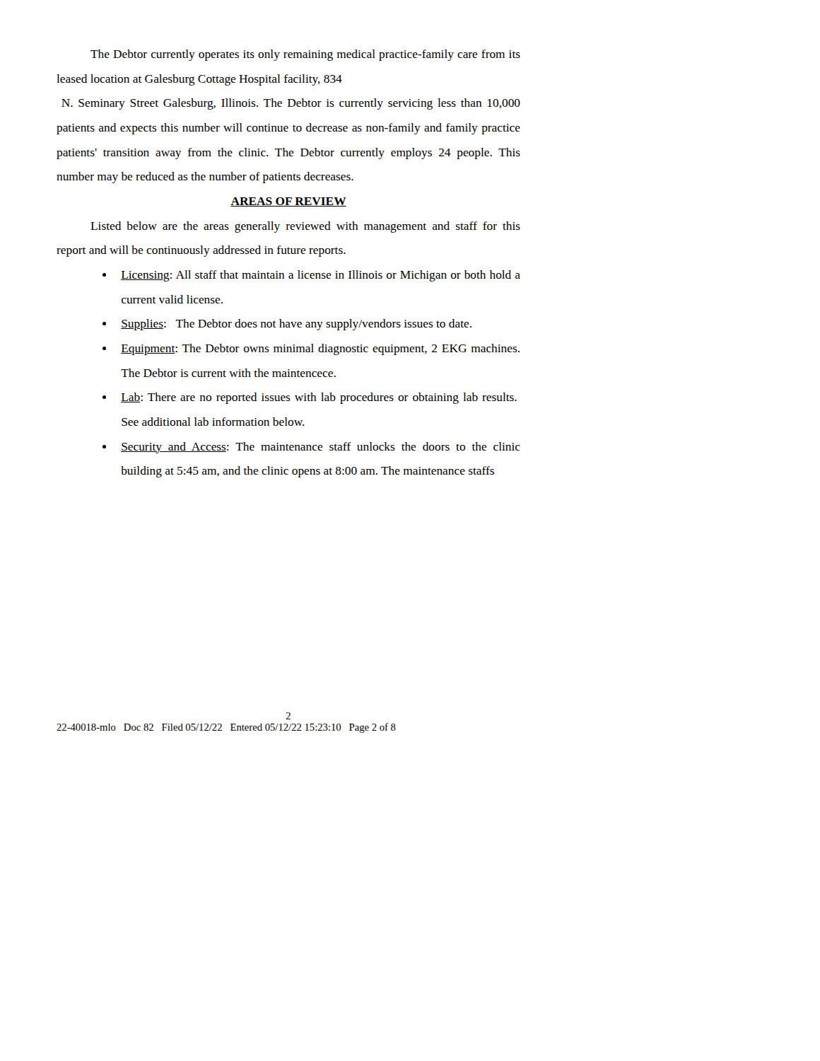The Debtor currently operates its only remaining medical practice-family care from its leased location at Galesburg Cottage Hospital facility, 834
N. Seminary Street Galesburg, Illinois. The Debtor is currently servicing less than 10,000 patients and expects this number will continue to decrease as non-family and family practice patients' transition away from the clinic. The Debtor currently employs 24 people. This number may be reduced as the number of patients decreases.
AREAS OF REVIEW
Listed below are the areas generally reviewed with management and staff for this report and will be continuously addressed in future reports.
Licensing: All staff that maintain a license in Illinois or Michigan or both hold a current valid license.
Supplies: The Debtor does not have any supply/vendors issues to date.
Equipment: The Debtor owns minimal diagnostic equipment, 2 EKG machines. The Debtor is current with the maintencece.
Lab: There are no reported issues with lab procedures or obtaining lab results. See additional lab information below.
Security and Access: The maintenance staff unlocks the doors to the clinic building at 5:45 am, and the clinic opens at 8:00 am. The maintenance staffs
2
22-40018-mlo Doc 82 Filed 05/12/22 Entered 05/12/22 15:23:10 Page 2 of 8